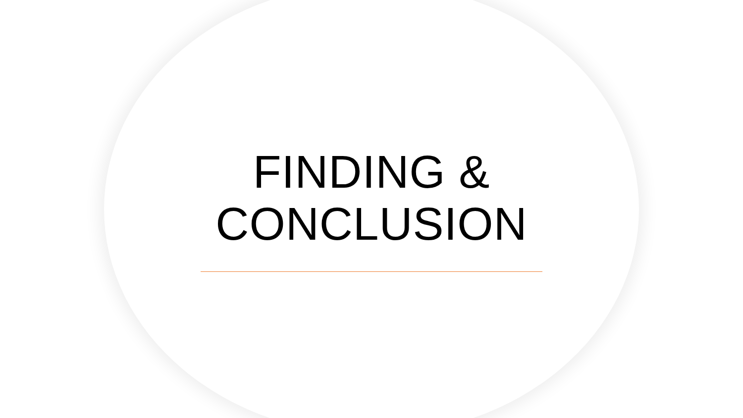FINDING &
CONCLUSION